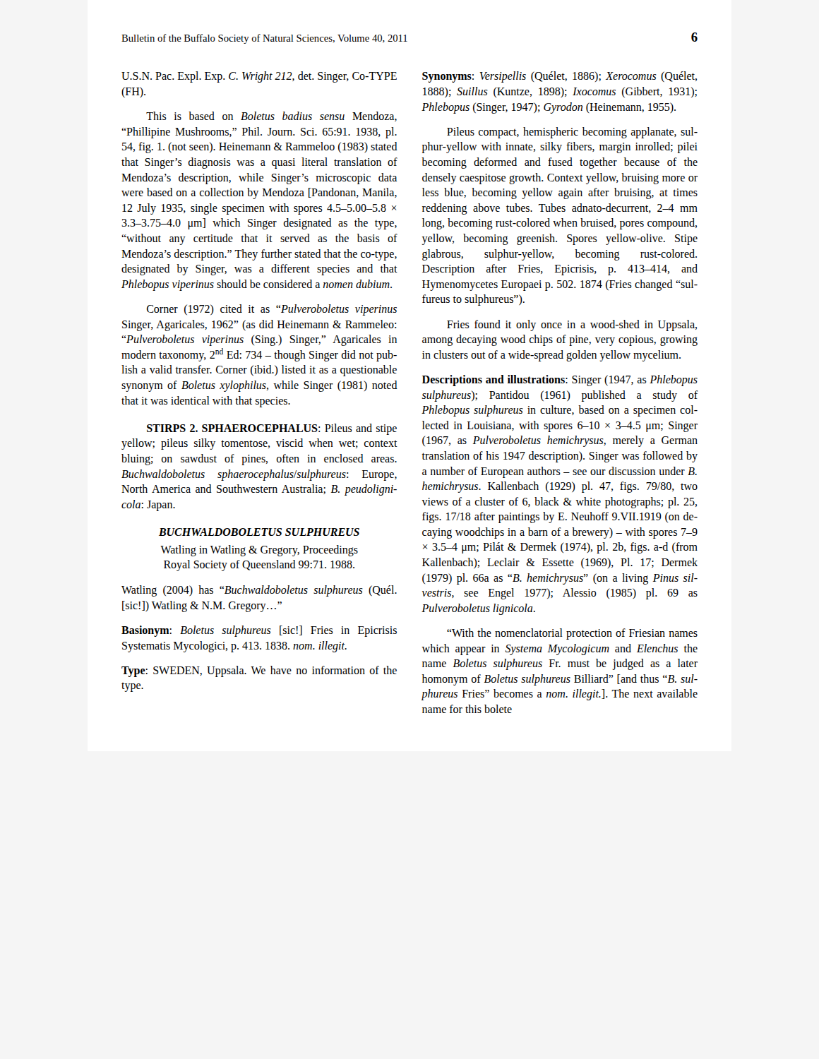Bulletin of the Buffalo Society of Natural Sciences, Volume 40, 2011 6
U.S.N. Pac. Expl. Exp. C. Wright 212, det. Singer, Co-TYPE (FH).
This is based on Boletus badius sensu Mendoza, “Phillipine Mushrooms,” Phil. Journ. Sci. 65:91. 1938, pl. 54, fig. 1. (not seen). Heinemann & Rammeloo (1983) stated that Singer’s diagnosis was a quasi literal translation of Mendoza’s description, while Singer’s microscopic data were based on a collection by Mendoza [Pandonan, Manila, 12 July 1935, single specimen with spores 4.5–5.00–5.8 × 3.3–3.75–4.0 μm] which Singer designated as the type, “without any certitude that it served as the basis of Mendoza’s description.” They further stated that the co-type, designated by Singer, was a different species and that Phlebopus viperinus should be considered a nomen dubium.
Corner (1972) cited it as “Pulveroboletus viperinus Singer, Agaricales, 1962” (as did Heinemann & Rammeleo: “Pulveroboletus viperinus (Sing.) Singer,” Agaricales in modern taxonomy, 2nd Ed: 734 – though Singer did not publish a valid transfer. Corner (ibid.) listed it as a questionable synonym of Boletus xylophilus, while Singer (1981) noted that it was identical with that species.
STIRPS 2. SPHAEROCEPHALUS: Pileus and stipe yellow; pileus silky tomentose, viscid when wet; context bluing; on sawdust of pines, often in enclosed areas. Buchwaldoboletus sphaerocephalus/sulphureus: Europe, North America and Southwestern Australia; B. peudolignicola: Japan.
BUCHWALDOBOLETUS SULPHUREUS
Watling in Watling & Gregory, Proceedings
Royal Society of Queensland 99:71. 1988.
Watling (2004) has “Buchwaldoboletus sulphureus (Quél. [sic!]) Watling & N.M. Gregory…”
Basionym: Boletus sulphureus [sic!] Fries in Epicrisis Systematis Mycologici, p. 413. 1838. nom. illegit.
Type: SWEDEN, Uppsala. We have no information of the type.
Synonyms: Versipellis (Quélet, 1886); Xerocomus (Quélet, 1888); Suillus (Kuntze, 1898); Ixocomus (Gibbert, 1931); Phlebopus (Singer, 1947); Gyrodon (Heinemann, 1955).
Pileus compact, hemispheric becoming applanate, sulphur-yellow with innate, silky fibers, margin inrolled; pilei becoming deformed and fused together because of the densely caespitose growth. Context yellow, bruising more or less blue, becoming yellow again after bruising, at times reddening above tubes. Tubes adnato-decurrent, 2–4 mm long, becoming rust-colored when bruised, pores compound, yellow, becoming greenish. Spores yellow-olive. Stipe glabrous, sulphur-yellow, becoming rust-colored. Description after Fries, Epicrisis, p. 413–414, and Hymenomycetes Europaei p. 502. 1874 (Fries changed “sulfureus to sulphureus”).
Fries found it only once in a wood-shed in Uppsala, among decaying wood chips of pine, very copious, growing in clusters out of a wide-spread golden yellow mycelium.
Descriptions and illustrations: Singer (1947, as Phlebopus sulphureus); Pantidou (1961) published a study of Phlebopus sulphureus in culture, based on a specimen collected in Louisiana, with spores 6–10 × 3–4.5 μm; Singer (1967, as Pulveroboletus hemichrysus, merely a German translation of his 1947 description). Singer was followed by a number of European authors – see our discussion under B. hemichrysus. Kallenbach (1929) pl. 47, figs. 79/80, two views of a cluster of 6, black & white photographs; pl. 25, figs. 17/18 after paintings by E. Neuhoff 9.VII.1919 (on decaying woodchips in a barn of a brewery) – with spores 7–9 × 3.5–4 μm; Pilát & Dermek (1974), pl. 2b, figs. a-d (from Kallenbach); Leclair & Essette (1969), Pl. 17; Dermek (1979) pl. 66a as “B. hemichrysus” (on a living Pinus silvestris, see Engel 1977); Alessio (1985) pl. 69 as Pulveroboletus lignicola.
“With the nomenclatorial protection of Friesian names which appear in Systema Mycologicum and Elenchus the name Boletus sulphureus Fr. must be judged as a later homonym of Boletus sulphureus Billiard” [and thus “B. sulphureus Fries” becomes a nom. illegit.]. The next available name for this bolete